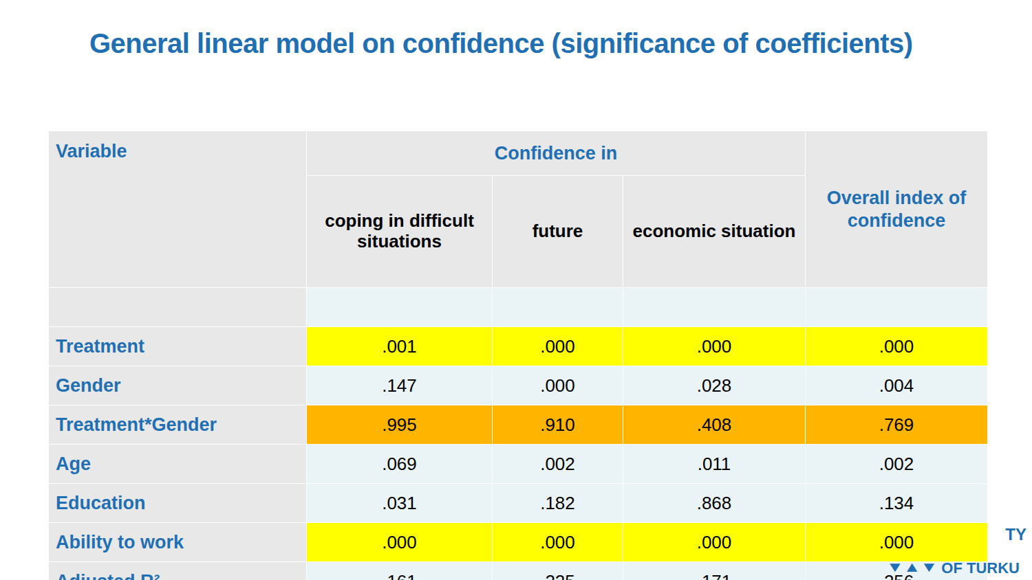General linear model on confidence (significance of coefficients)
| Variable | Confidence in | Overall index of confidence |
| --- | --- | --- |
| coping in difficult situations | future | economic situation |
| Treatment | .001 | .000 | .000 | .000 |
| Gender | .147 | .000 | .028 | .004 |
| Treatment*Gender | .995 | .910 | .408 | .769 |
| Age | .069 | .002 | .011 | .002 |
| Education | .031 | .182 | .868 | .134 |
| Ability to work | .000 | .000 | .000 | .000 |
| Adjusted R² | .161 | .225 | .171 | .256 |
TY
▼▲▼ OF TURKU